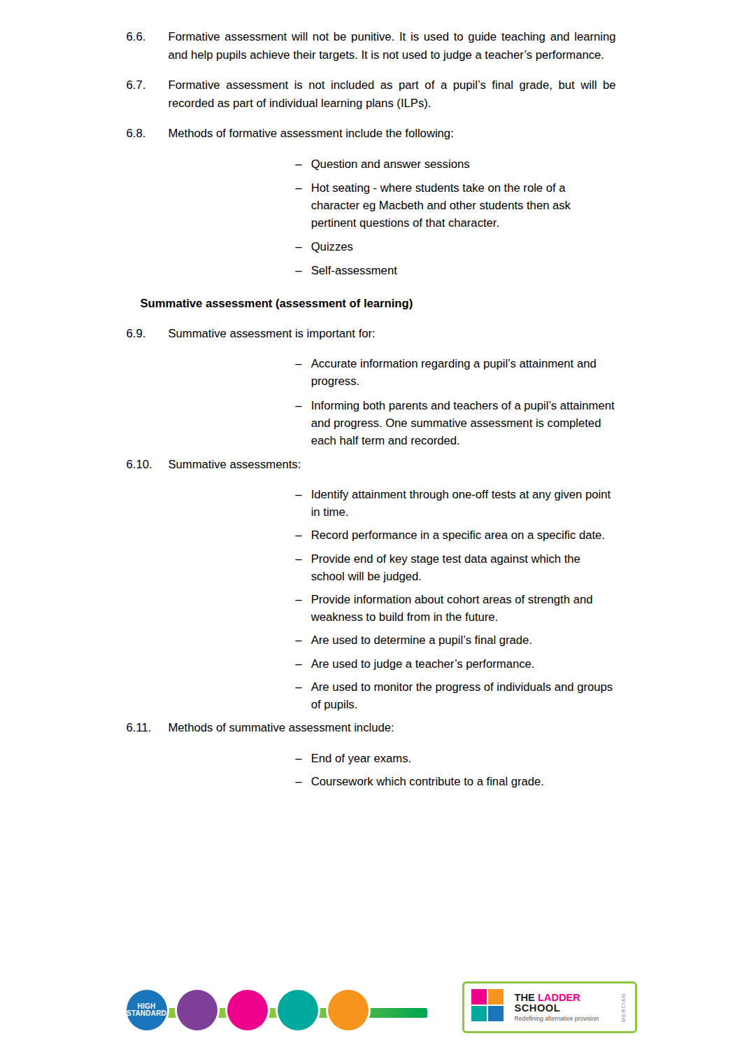6.6.
Formative assessment will not be punitive. It is used to guide teaching and learning and help pupils achieve their targets. It is not used to judge a teacher’s performance.
6.7.
Formative assessment is not included as part of a pupil’s final grade, but will be recorded as part of individual learning plans (ILPs).
6.8.
Methods of formative assessment include the following:
Question and answer sessions
Hot seating - where students take on the role of a character eg Macbeth and other students then ask pertinent questions of that character.
Quizzes
Self-assessment
Summative assessment (assessment of learning)
6.9.
Summative assessment is important for:
Accurate information regarding a pupil’s attainment and progress.
Informing both parents and teachers of a pupil’s attainment and progress. One summative assessment is completed each half term and recorded.
6.10.
Summative assessments:
Identify attainment through one-off tests at any given point in time.
Record performance in a specific area on a specific date.
Provide end of key stage test data against which the school will be judged.
Provide information about cohort areas of strength and weakness to build from in the future.
Are used to determine a pupil’s final grade.
Are used to judge a teacher’s performance.
Are used to monitor the progress of individuals and groups of pupils.
6.11.
Methods of summative assessment include:
End of year exams.
Coursework which contribute to a final grade.
HIGH
STANDARD
THE LADDER
SCHOOL
Redefining alternative provision
MERCIAN